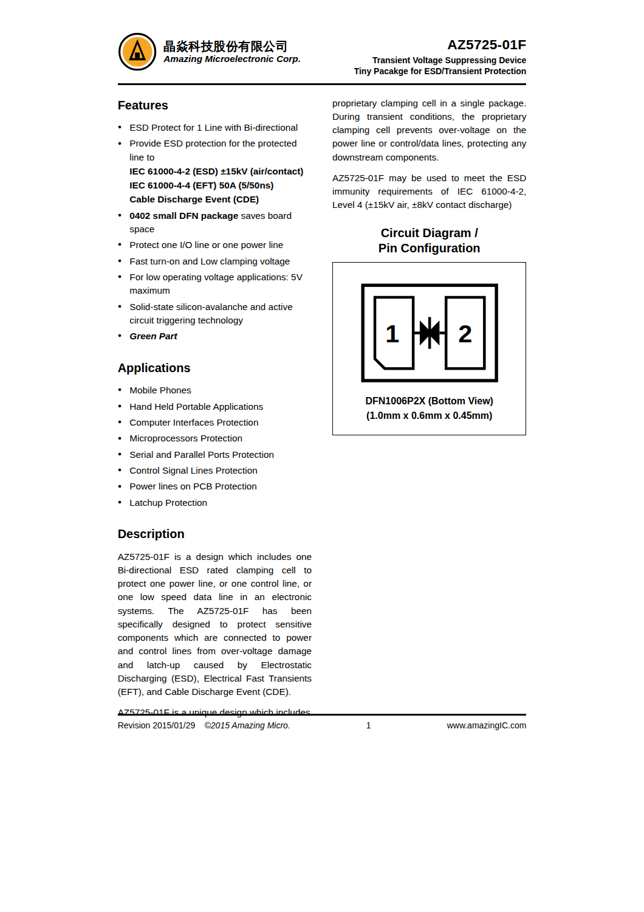晶焱科技股份有限公司
Amazing Microelectronic Corp.
AZ5725-01F
Transient Voltage Suppressing Device
Tiny Pacakge for ESD/Transient Protection
Features
ESD Protect for 1 Line with Bi-directional
Provide ESD protection for the protected line to
IEC 61000-4-2 (ESD) ±15kV (air/contact)
IEC 61000-4-4 (EFT) 50A (5/50ns)
Cable Discharge Event (CDE)
0402 small DFN package saves board space
Protect one I/O line or one power line
Fast turn-on and Low clamping voltage
For low operating voltage applications: 5V maximum
Solid-state silicon-avalanche and active circuit triggering technology
Green Part
Applications
Mobile Phones
Hand Held Portable Applications
Computer Interfaces Protection
Microprocessors Protection
Serial and Parallel Ports Protection
Control Signal Lines Protection
Power lines on PCB Protection
Latchup Protection
Description
AZ5725-01F is a design which includes one Bi-directional ESD rated clamping cell to protect one power line, or one control line, or one low speed data line in an electronic systems. The AZ5725-01F has been specifically designed to protect sensitive components which are connected to power and control lines from over-voltage damage and latch-up caused by Electrostatic Discharging (ESD), Electrical Fast Transients (EFT), and Cable Discharge Event (CDE).
AZ5725-01F is a unique design which includes
proprietary clamping cell in a single package. During transient conditions, the proprietary clamping cell prevents over-voltage on the power line or control/data lines, protecting any downstream components.
AZ5725-01F may be used to meet the ESD immunity requirements of IEC 61000-4-2, Level 4 (±15kV air, ±8kV contact discharge)
Circuit Diagram /
Pin Configuration
1 2
DFN1006P2X (Bottom View)
(1.0mm x 0.6mm x 0.45mm)
Revision 2015/01/29 ©2015 Amazing Micro.
1
www.amazingIC.com